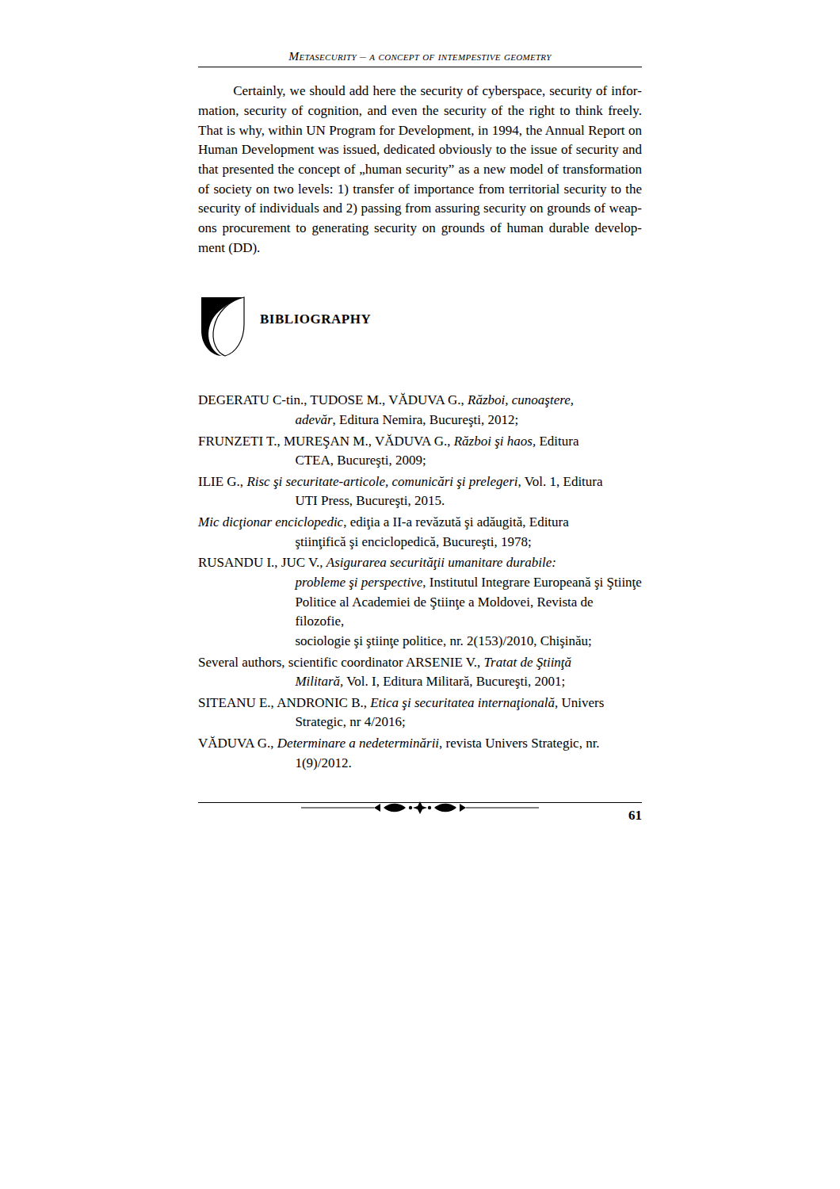Metasecurity – a concept of intempestive geometry
Certainly, we should add here the security of cyberspace, security of information, security of cognition, and even the security of the right to think freely. That is why, within UN Program for Development, in 1994, the Annual Report on Human Development was issued, dedicated obviously to the issue of security and that presented the concept of „human security” as a new model of transformation of society on two levels: 1) transfer of importance from territorial security to the security of individuals and 2) passing from assuring security on grounds of weapons procurement to generating security on grounds of human durable development (DD).
BIBLIOGRAPHY
DEGERATU C-tin., TUDOSE M., VĂDUVA G., Război, cunoaştere, adevăr, Editura Nemira, Bucureşti, 2012;
FRUNZETI T., MUREŞAN M., VĂDUVA G., Război şi haos, Editura CTEA, Bucureşti, 2009;
ILIE G., Risc şi securitate-articole, comunicări şi prelegeri, Vol. 1, Editura UTI Press, Bucureşti, 2015.
Mic dicţionar enciclopedic, ediţia a II-a revăzută şi adăugită, Editura ştiinţifică şi enciclopedică, Bucureşti, 1978;
RUSANDU I., JUC V., Asigurarea securităţii umanitare durabile: probleme şi perspective, Institutul Integrare Europeană şi Ştiinţe Politice al Academiei de Ştiinţe a Moldovei, Revista de filozofie, sociologie şi ştiinţe politice, nr. 2(153)/2010, Chişinău;
Several authors, scientific coordinator ARSENIE V., Tratat de Ştiinţă Militară, Vol. I, Editura Militară, Bucureşti, 2001;
SITEANU E., ANDRONIC B., Etica şi securitatea internaţională, Univers Strategic, nr 4/2016;
VĂDUVA G., Determinare a nedeterminării, revista Univers Strategic, nr. 1(9)/2012.
61